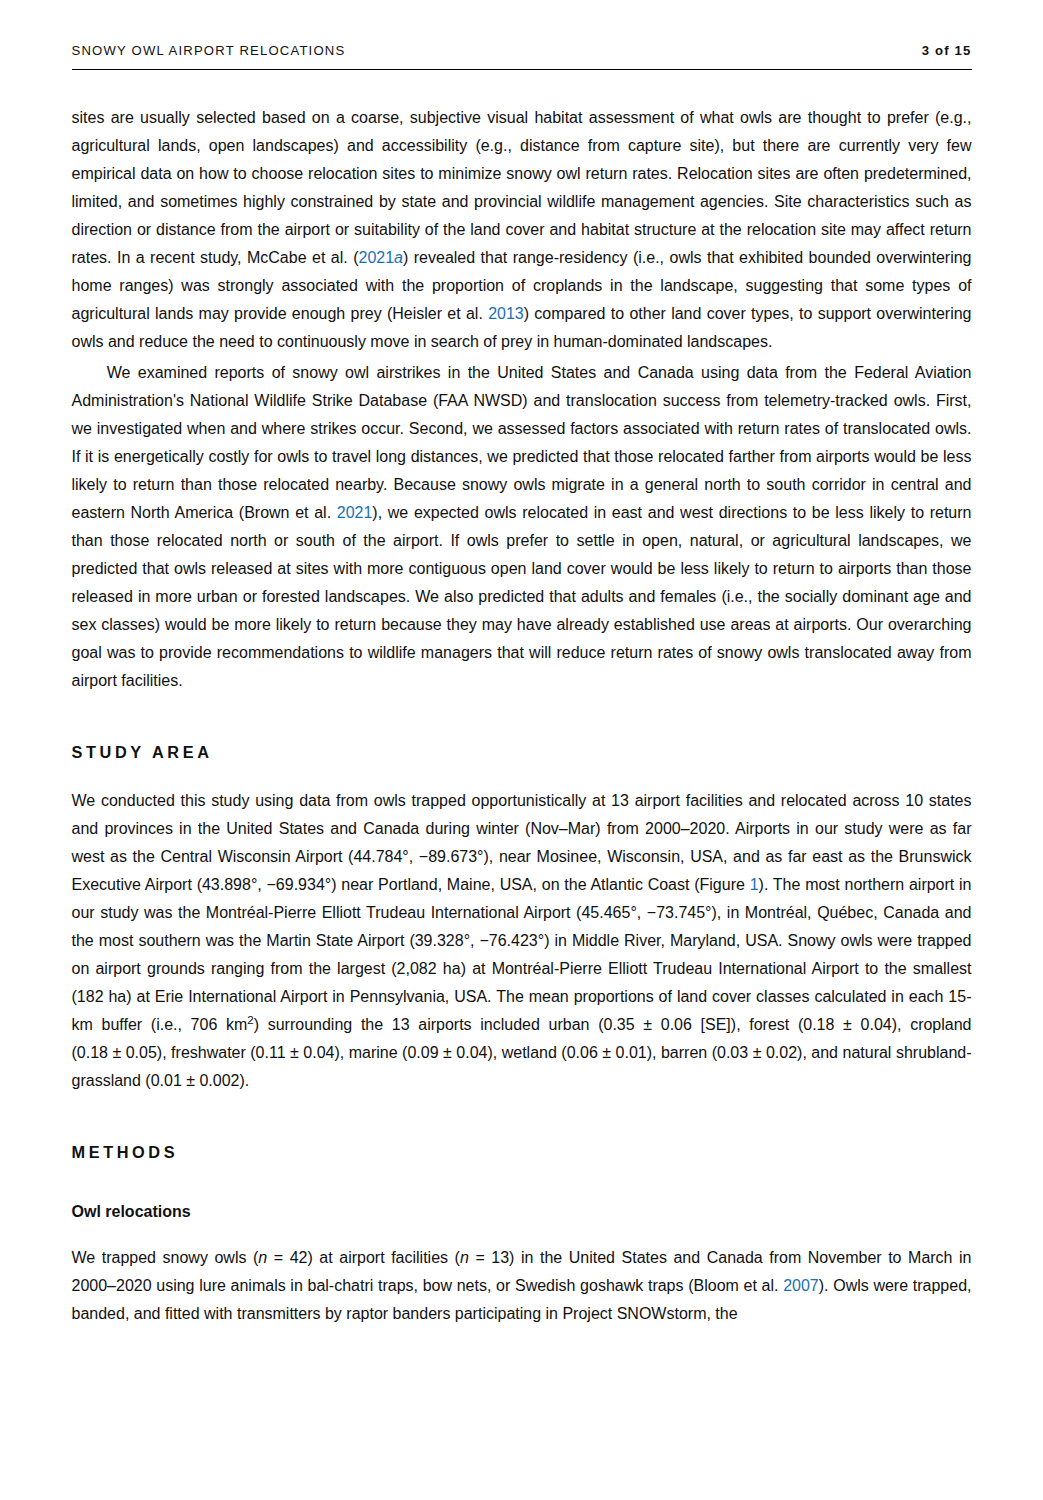Snowy owl airport relocations 3 of 15
sites are usually selected based on a coarse, subjective visual habitat assessment of what owls are thought to prefer (e.g., agricultural lands, open landscapes) and accessibility (e.g., distance from capture site), but there are currently very few empirical data on how to choose relocation sites to minimize snowy owl return rates. Relocation sites are often predetermined, limited, and sometimes highly constrained by state and provincial wildlife management agencies. Site characteristics such as direction or distance from the airport or suitability of the land cover and habitat structure at the relocation site may affect return rates. In a recent study, McCabe et al. (2021a) revealed that range‐residency (i.e., owls that exhibited bounded overwintering home ranges) was strongly associated with the proportion of croplands in the landscape, suggesting that some types of agricultural lands may provide enough prey (Heisler et al. 2013) compared to other land cover types, to support overwintering owls and reduce the need to continuously move in search of prey in human‐dominated landscapes.
We examined reports of snowy owl airstrikes in the United States and Canada using data from the Federal Aviation Administration's National Wildlife Strike Database (FAA NWSD) and translocation success from telemetry‐tracked owls. First, we investigated when and where strikes occur. Second, we assessed factors associated with return rates of translocated owls. If it is energetically costly for owls to travel long distances, we predicted that those relocated farther from airports would be less likely to return than those relocated nearby. Because snowy owls migrate in a general north to south corridor in central and eastern North America (Brown et al. 2021), we expected owls relocated in east and west directions to be less likely to return than those relocated north or south of the airport. If owls prefer to settle in open, natural, or agricultural landscapes, we predicted that owls released at sites with more contiguous open land cover would be less likely to return to airports than those released in more urban or forested landscapes. We also predicted that adults and females (i.e., the socially dominant age and sex classes) would be more likely to return because they may have already established use areas at airports. Our overarching goal was to provide recommendations to wildlife managers that will reduce return rates of snowy owls translocated away from airport facilities.
Study Area
We conducted this study using data from owls trapped opportunistically at 13 airport facilities and relocated across 10 states and provinces in the United States and Canada during winter (Nov–Mar) from 2000–2020. Airports in our study were as far west as the Central Wisconsin Airport (44.784°, −89.673°), near Mosinee, Wisconsin, USA, and as far east as the Brunswick Executive Airport (43.898°, −69.934°) near Portland, Maine, USA, on the Atlantic Coast (Figure 1). The most northern airport in our study was the Montréal‐Pierre Elliott Trudeau International Airport (45.465°, −73.745°), in Montréal, Québec, Canada and the most southern was the Martin State Airport (39.328°, −76.423°) in Middle River, Maryland, USA. Snowy owls were trapped on airport grounds ranging from the largest (2,082 ha) at Montréal‐Pierre Elliott Trudeau International Airport to the smallest (182 ha) at Erie International Airport in Pennsylvania, USA. The mean proportions of land cover classes calculated in each 15‐km buffer (i.e., 706 km2) surrounding the 13 airports included urban (0.35 ± 0.06 [SE]), forest (0.18 ± 0.04), cropland (0.18 ± 0.05), freshwater (0.11 ± 0.04), marine (0.09 ± 0.04), wetland (0.06 ± 0.01), barren (0.03 ± 0.02), and natural shrubland‐grassland (0.01 ± 0.002).
Methods
Owl relocations
We trapped snowy owls (n = 42) at airport facilities (n = 13) in the United States and Canada from November to March in 2000–2020 using lure animals in bal‐chatri traps, bow nets, or Swedish goshawk traps (Bloom et al. 2007). Owls were trapped, banded, and fitted with transmitters by raptor banders participating in Project SNOWstorm, the